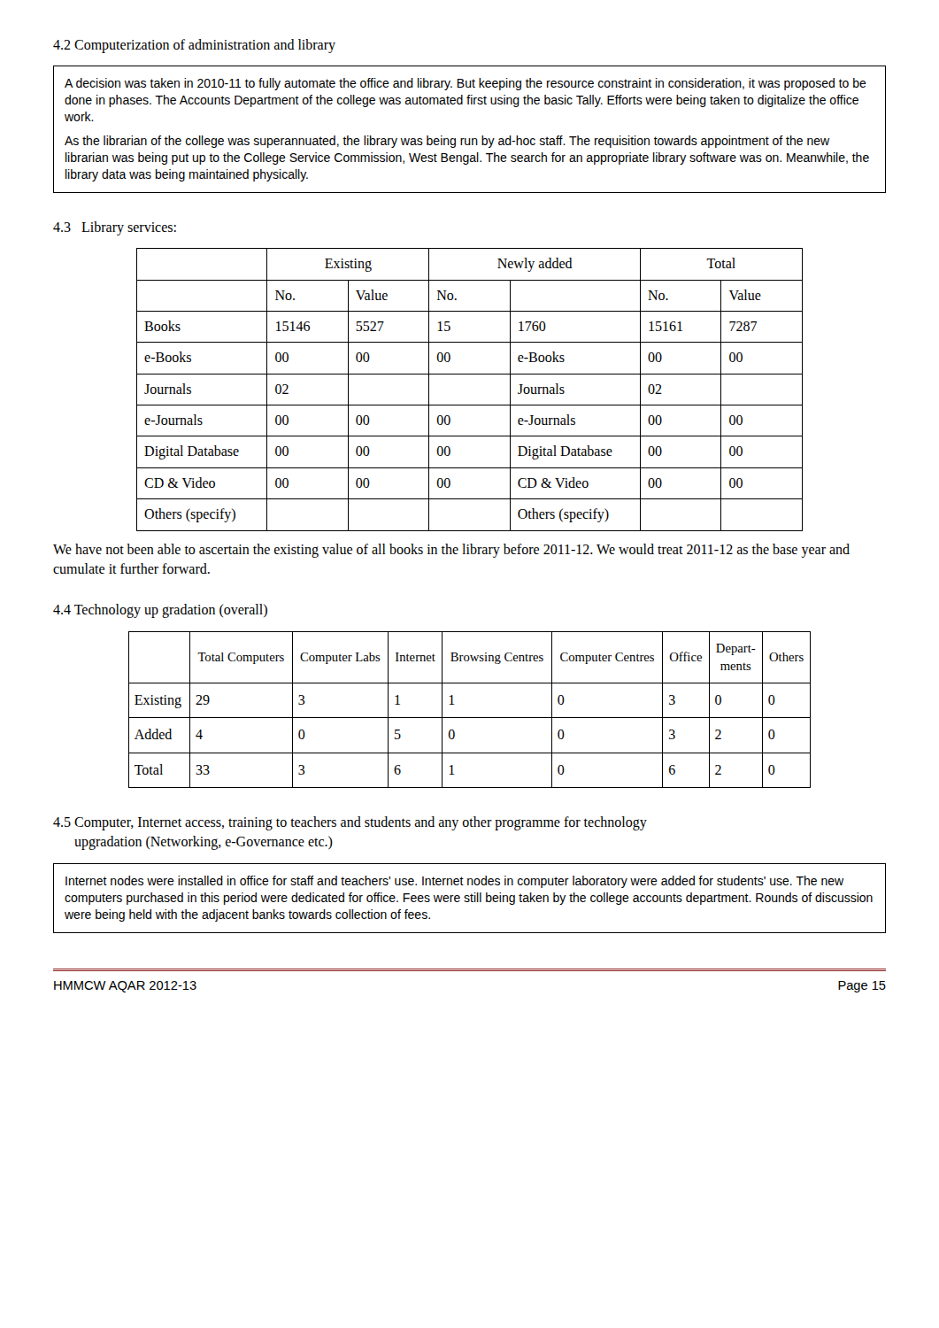4.2 Computerization of administration and library
A decision was taken in 2010-11 to fully automate the office and library. But keeping the resource constraint in consideration, it was proposed to be done in phases. The Accounts Department of the college was automated first using the basic Tally. Efforts were being taken to digitalize the office work.
As the librarian of the college was superannuated, the library was being run by ad-hoc staff. The requisition towards appointment of the new librarian was being put up to the College Service Commission, West Bengal. The search for an appropriate library software was on. Meanwhile, the library data was being maintained physically.
4.3 Library services:
| | Existing | Newly added | Total |
| | No. | Value | No. | | No. | Value |
| Books | 15146 | 5527 | 15 | 1760 | 15161 | 7287 |
| e-Books | 00 | 00 | 00 | e-Books | 00 | 00 |
| Journals | 02 | | | Journals | 02 | |
| e-Journals | 00 | 00 | 00 | e-Journals | 00 | 00 |
| Digital Database | 00 | 00 | 00 | Digital Database | 00 | 00 |
| CD & Video | 00 | 00 | 00 | CD & Video | 00 | 00 |
| Others (specify) | | | | Others (specify) | | |
We have not been able to ascertain the existing value of all books in the library before 2011-12. We would treat 2011-12 as the base year and cumulate it further forward.
4.4 Technology up gradation (overall)
| | Total Computers | Computer Labs | Internet | Browsing Centres | Computer Centres | Office | Depart- ments | Others |
| Existing | 29 | 3 | 1 | 1 | 0 | 3 | 0 | 0 |
| Added | 4 | 0 | 5 | 0 | 0 | 3 | 2 | 0 |
| Total | 33 | 3 | 6 | 1 | 0 | 6 | 2 | 0 |
4.5 Computer, Internet access, training to teachers and students and any other programme for technology
upgradation (Networking, e-Governance etc.)
Internet nodes were installed in office for staff and teachers' use. Internet nodes in computer laboratory were added for students' use. The new computers purchased in this period were dedicated for office. Fees were still being taken by the college accounts department. Rounds of discussion were being held with the adjacent banks towards collection of fees.
HMMCW AQAR 2012-13
Page 15